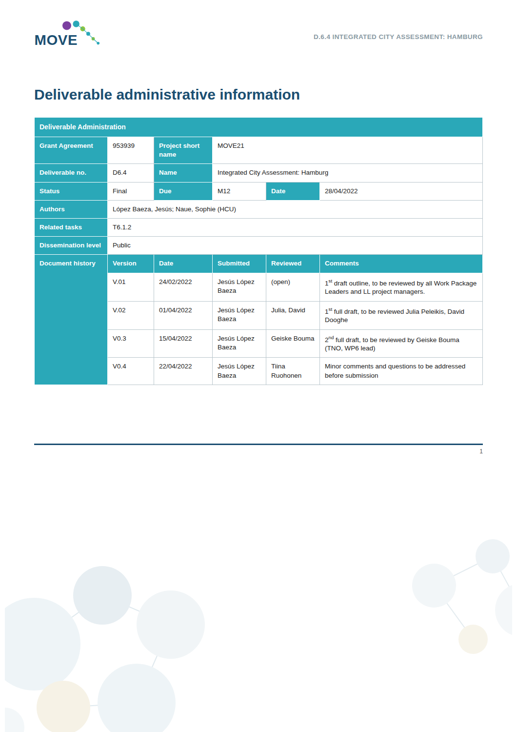MOVE 21
D.6.4 INTEGRATED CITY ASSESSMENT: HAMBURG
Deliverable administrative information
| Deliverable Administration |
| Grant Agreement | 953939 | Project short name | MOVE21 |
| Deliverable no. | D6.4 | Name | Integrated City Assessment: Hamburg |
| Status | Final | Due | M12 | Date | 28/04/2022 |
| Authors | López Baeza, Jesús; Naue, Sophie (HCU) |
| Related tasks | T6.1.2 |
| Dissemination level | Public |
| Document history | Version | Date | Submitted | Reviewed | Comments |
| V.01 | 24/02/2022 | Jesús López Baeza | (open) | 1 st draft outline, to be reviewed by all Work Package Leaders and LL project managers. |
| V.02 | 01/04/2022 | Jesús López Baeza | Julia, David | 1 st full draft, to be reviewed Julia Peleikis, David Dooghe |
| V0.3 | 15/04/2022 | Jesús López Baeza | Geiske Bouma | 2 nd full draft, to be reviewed by Geiske Bouma (TNO, WP6 lead) |
| V0.4 | 22/04/2022 | Jesús López Baeza | Tiina Ruohonen | Minor comments and questions to be addressed before submission |
1